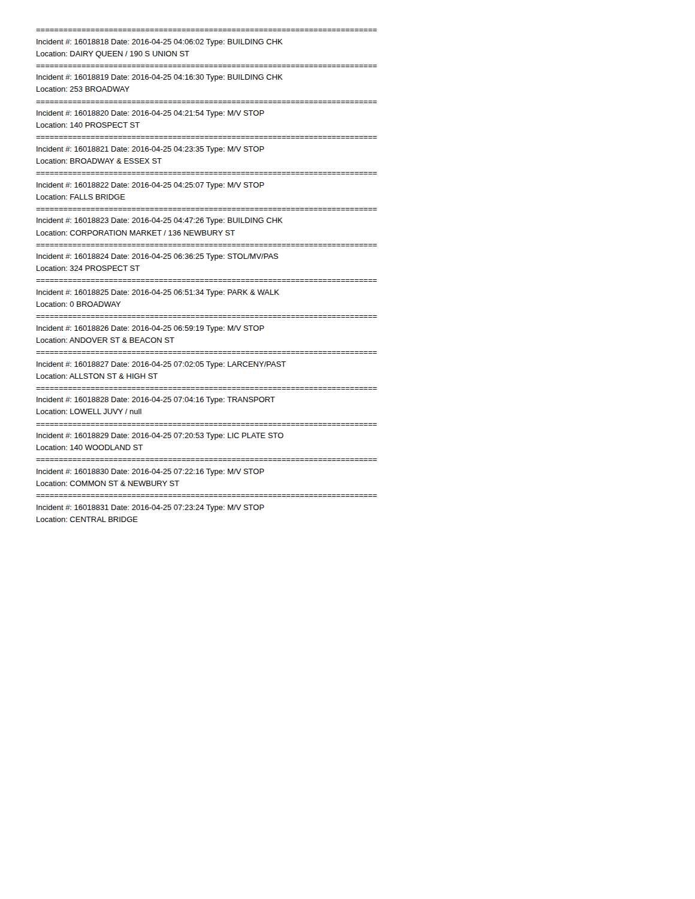===========================================================================
Incident #: 16018818 Date: 2016-04-25 04:06:02 Type: BUILDING CHK
Location: DAIRY QUEEN / 190 S UNION ST
===========================================================================
Incident #: 16018819 Date: 2016-04-25 04:16:30 Type: BUILDING CHK
Location: 253 BROADWAY
===========================================================================
Incident #: 16018820 Date: 2016-04-25 04:21:54 Type: M/V STOP
Location: 140 PROSPECT ST
===========================================================================
Incident #: 16018821 Date: 2016-04-25 04:23:35 Type: M/V STOP
Location: BROADWAY & ESSEX ST
===========================================================================
Incident #: 16018822 Date: 2016-04-25 04:25:07 Type: M/V STOP
Location: FALLS BRIDGE
===========================================================================
Incident #: 16018823 Date: 2016-04-25 04:47:26 Type: BUILDING CHK
Location: CORPORATION MARKET / 136 NEWBURY ST
===========================================================================
Incident #: 16018824 Date: 2016-04-25 06:36:25 Type: STOL/MV/PAS
Location: 324 PROSPECT ST
===========================================================================
Incident #: 16018825 Date: 2016-04-25 06:51:34 Type: PARK & WALK
Location: 0 BROADWAY
===========================================================================
Incident #: 16018826 Date: 2016-04-25 06:59:19 Type: M/V STOP
Location: ANDOVER ST & BEACON ST
===========================================================================
Incident #: 16018827 Date: 2016-04-25 07:02:05 Type: LARCENY/PAST
Location: ALLSTON ST & HIGH ST
===========================================================================
Incident #: 16018828 Date: 2016-04-25 07:04:16 Type: TRANSPORT
Location: LOWELL JUVY / null
===========================================================================
Incident #: 16018829 Date: 2016-04-25 07:20:53 Type: LIC PLATE STO
Location: 140 WOODLAND ST
===========================================================================
Incident #: 16018830 Date: 2016-04-25 07:22:16 Type: M/V STOP
Location: COMMON ST & NEWBURY ST
===========================================================================
Incident #: 16018831 Date: 2016-04-25 07:23:24 Type: M/V STOP
Location: CENTRAL BRIDGE